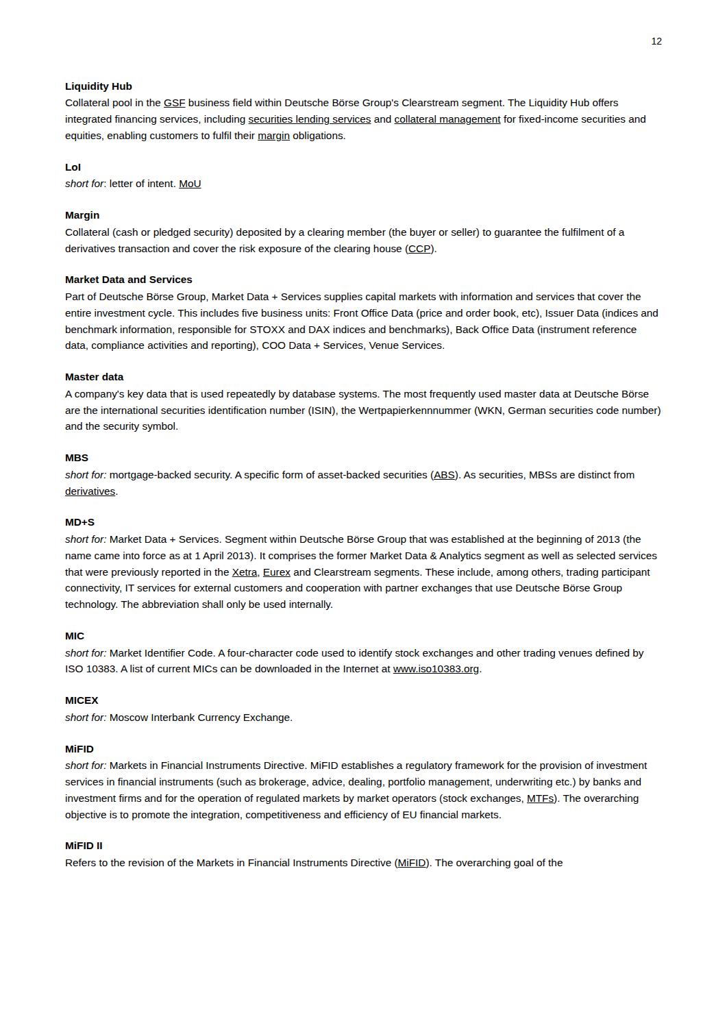12
Liquidity Hub
Collateral pool in the GSF business field within Deutsche Börse Group's Clearstream segment. The Liquidity Hub offers integrated financing services, including securities lending services and collateral management for fixed-income securities and equities, enabling customers to fulfil their margin obligations.
LoI
short for: letter of intent. MoU
Margin
Collateral (cash or pledged security) deposited by a clearing member (the buyer or seller) to guarantee the fulfilment of a derivatives transaction and cover the risk exposure of the clearing house (CCP).
Market Data and Services
Part of Deutsche Börse Group, Market Data + Services supplies capital markets with information and services that cover the entire investment cycle. This includes five business units: Front Office Data (price and order book, etc), Issuer Data (indices and benchmark information, responsible for STOXX and DAX indices and benchmarks), Back Office Data (instrument reference data, compliance activities and reporting), COO Data + Services, Venue Services.
Master data
A company's key data that is used repeatedly by database systems. The most frequently used master data at Deutsche Börse are the international securities identification number (ISIN), the Wertpapierkennnummer (WKN, German securities code number) and the security symbol.
MBS
short for: mortgage-backed security. A specific form of asset-backed securities (ABS). As securities, MBSs are distinct from derivatives.
MD+S
short for: Market Data + Services. Segment within Deutsche Börse Group that was established at the beginning of 2013 (the name came into force as at 1 April 2013). It comprises the former Market Data & Analytics segment as well as selected services that were previously reported in the Xetra, Eurex and Clearstream segments. These include, among others, trading participant connectivity, IT services for external customers and cooperation with partner exchanges that use Deutsche Börse Group technology. The abbreviation shall only be used internally.
MIC
short for: Market Identifier Code. A four-character code used to identify stock exchanges and other trading venues defined by ISO 10383. A list of current MICs can be downloaded in the Internet at www.iso10383.org.
MICEX
short for: Moscow Interbank Currency Exchange.
MiFID
short for: Markets in Financial Instruments Directive. MiFID establishes a regulatory framework for the provision of investment services in financial instruments (such as brokerage, advice, dealing, portfolio management, underwriting etc.) by banks and investment firms and for the operation of regulated markets by market operators (stock exchanges, MTFs). The overarching objective is to promote the integration, competitiveness and efficiency of EU financial markets.
MiFID II
Refers to the revision of the Markets in Financial Instruments Directive (MiFID). The overarching goal of the